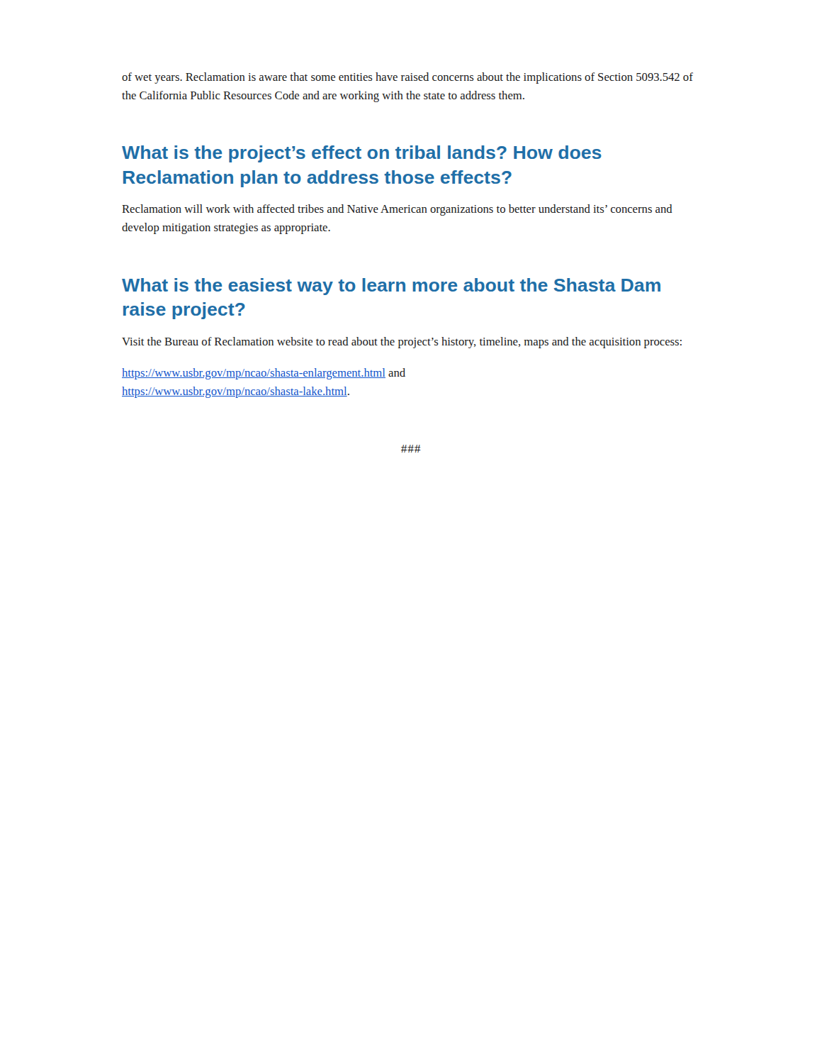of wet years. Reclamation is aware that some entities have raised concerns about the implications of Section 5093.542 of the California Public Resources Code and are working with the state to address them.
What is the project’s effect on tribal lands? How does Reclamation plan to address those effects?
Reclamation will work with affected tribes and Native American organizations to better understand its’ concerns and develop mitigation strategies as appropriate.
What is the easiest way to learn more about the Shasta Dam raise project?
Visit the Bureau of Reclamation website to read about the project’s history, timeline, maps and the acquisition process:
https://www.usbr.gov/mp/ncao/shasta-enlargement.html and
https://www.usbr.gov/mp/ncao/shasta-lake.html.
###